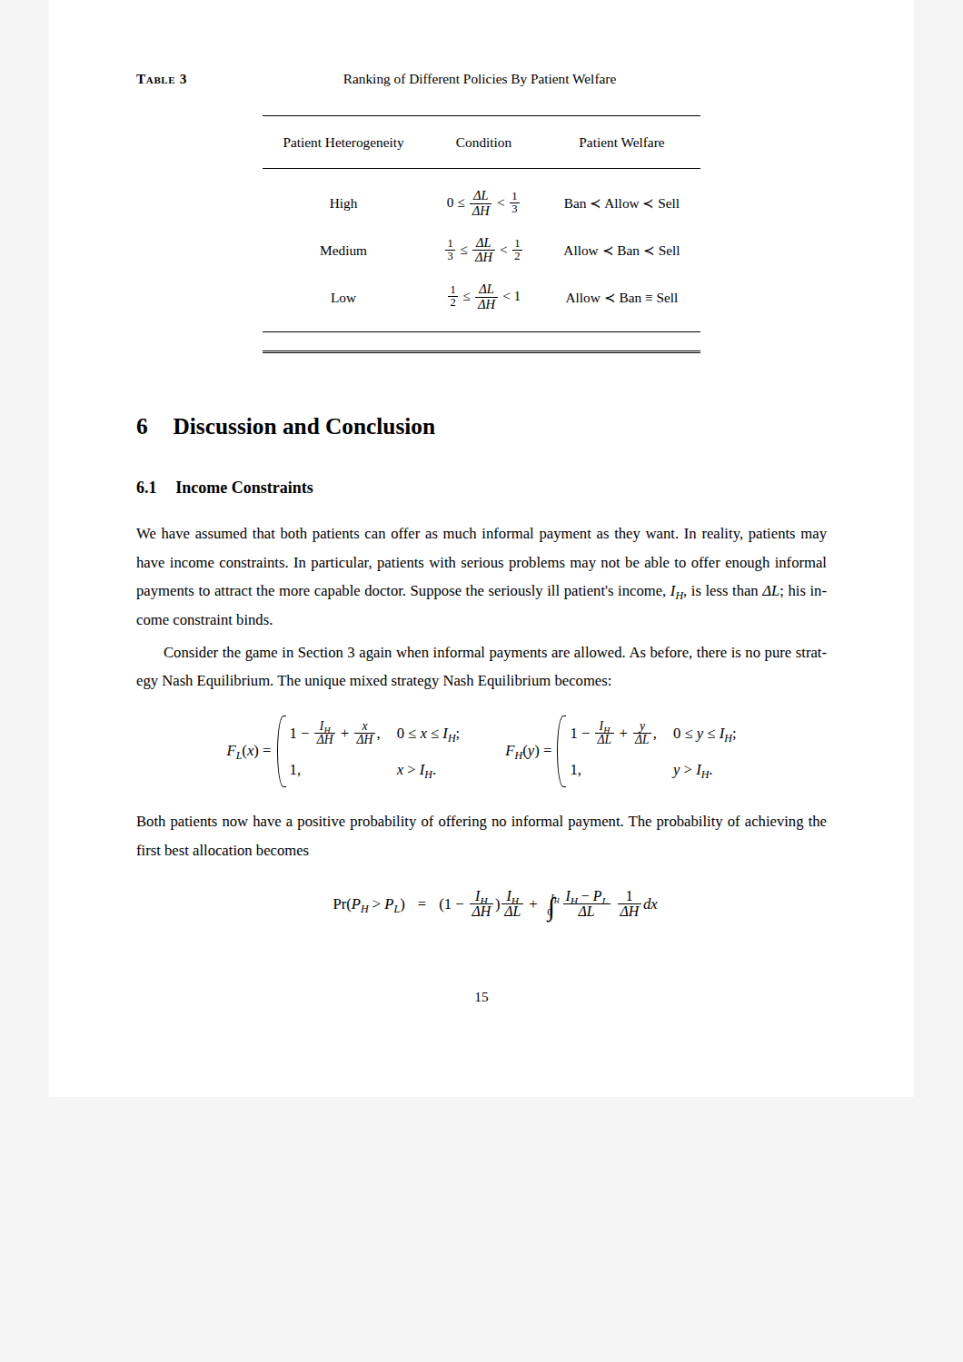Table 3 Ranking of Different Policies By Patient Welfare
| Patient Heterogeneity | Condition | Patient Welfare |
| --- | --- | --- |
| High | 0 ≤ ΔL ΔH < 1 3 | Ban ≺ Allow ≺ Sell |
| Medium | 1 3 ≤ ΔL ΔH < 1 2 | Allow ≺ Ban ≺ Sell |
| Low | 1 2 ≤ ΔL ΔH < 1 | Allow ≺ Ban ≡ Sell |
6 Discussion and Conclusion
6.1 Income Constraints
We have assumed that both patients can offer as much informal payment as they want. In reality, patients may have income constraints. In particular, patients with serious problems may not be able to offer enough informal payments to attract the more capable doctor. Suppose the seriously ill patient's income, IH, is less than ΔL; his income constraint binds.
Consider the game in Section 3 again when informal payments are allowed. As before, there is no pure strategy Nash Equilibrium. The unique mixed strategy Nash Equilibrium becomes:
FL(x) =
| 1 − I H ΔH + x ΔH , | 0 ≤ x ≤ I H ; |
| 1, | x > I H . |
FH(y) =
| 1 − I H ΔL + y ΔL , | 0 ≤ y ≤ I H ; |
| 1, | y > I H . |
Both patients now have a positive probability of offering no informal payment. The probability of achieving the first best allocation becomes
| Pr ( P H > P L ) | = | (1 − I H ΔH ) I H ΔL + ∫ I H 0 I H − P L ΔL 1 ΔH dx |
15